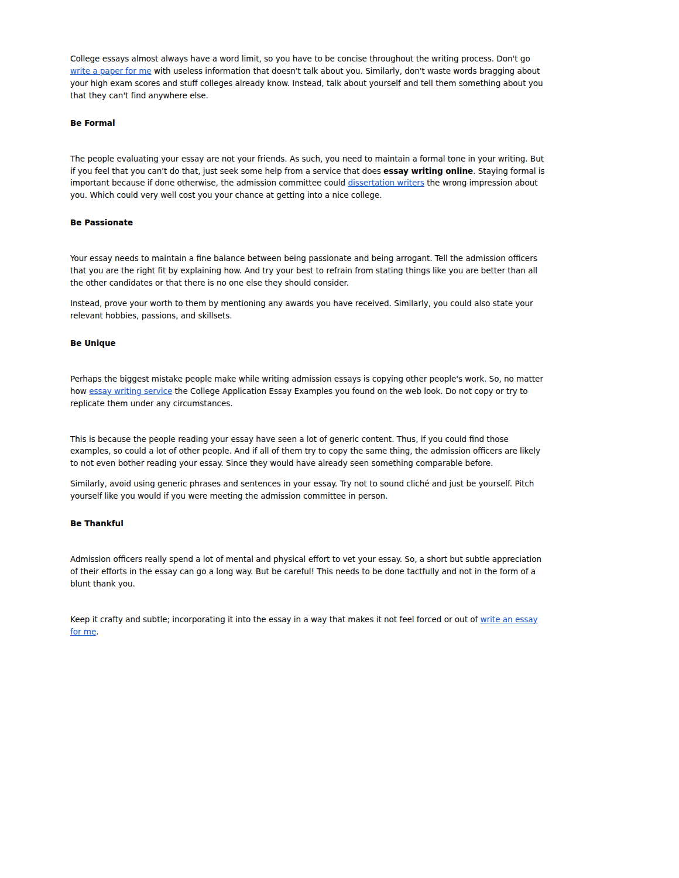College essays almost always have a word limit, so you have to be concise throughout the writing process. Don't go write a paper for me with useless information that doesn't talk about you. Similarly, don't waste words bragging about your high exam scores and stuff colleges already know. Instead, talk about yourself and tell them something about you that they can't find anywhere else.
Be Formal
The people evaluating your essay are not your friends. As such, you need to maintain a formal tone in your writing. But if you feel that you can't do that, just seek some help from a service that does essay writing online. Staying formal is important because if done otherwise, the admission committee could dissertation writers the wrong impression about you. Which could very well cost you your chance at getting into a nice college.
Be Passionate
Your essay needs to maintain a fine balance between being passionate and being arrogant. Tell the admission officers that you are the right fit by explaining how. And try your best to refrain from stating things like you are better than all the other candidates or that there is no one else they should consider.
Instead, prove your worth to them by mentioning any awards you have received. Similarly, you could also state your relevant hobbies, passions, and skillsets.
Be Unique
Perhaps the biggest mistake people make while writing admission essays is copying other people's work. So, no matter how essay writing service the College Application Essay Examples you found on the web look. Do not copy or try to replicate them under any circumstances.
This is because the people reading your essay have seen a lot of generic content. Thus, if you could find those examples, so could a lot of other people. And if all of them try to copy the same thing, the admission officers are likely to not even bother reading your essay. Since they would have already seen something comparable before.
Similarly, avoid using generic phrases and sentences in your essay. Try not to sound cliché and just be yourself. Pitch yourself like you would if you were meeting the admission committee in person.
Be Thankful
Admission officers really spend a lot of mental and physical effort to vet your essay. So, a short but subtle appreciation of their efforts in the essay can go a long way. But be careful! This needs to be done tactfully and not in the form of a blunt thank you.
Keep it crafty and subtle; incorporating it into the essay in a way that makes it not feel forced or out of write an essay for me.